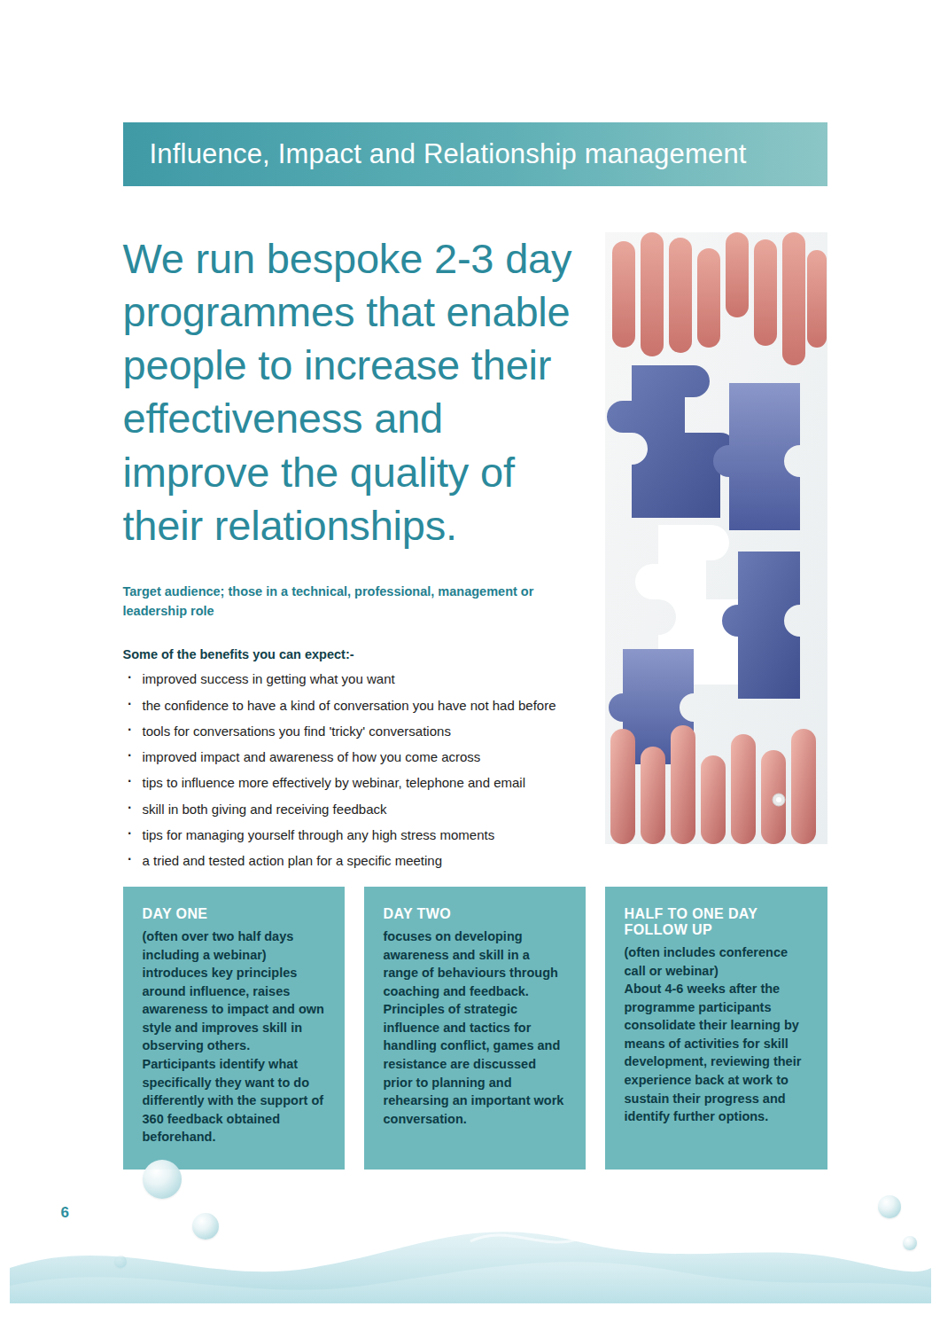Influence, Impact and Relationship management
We run bespoke 2-3 day programmes that enable people to increase their effectiveness and improve the quality of their relationships.
Target audience; those in a technical, professional, management or leadership role
Some of the benefits you can expect:-
improved success in getting what you want
the confidence to have a kind of conversation you have not had before
tools for conversations you find 'tricky' conversations
improved impact and awareness of how you come across
tips to influence more effectively by webinar, telephone and email
skill in both giving and receiving feedback
tips for managing yourself through any high stress moments
a tried and tested action plan for a specific meeting
Day one
(often over two half days including a webinar) introduces key principles around influence, raises awareness to impact and own style and improves skill in observing others. Participants identify what specifically they want to do differently with the support of 360 feedback obtained beforehand.
Day two
focuses on developing awareness and skill in a range of behaviours through coaching and feedback. Principles of strategic influence and tactics for handling conflict, games and resistance are discussed prior to planning and rehearsing an important work conversation.
Half to one day follow up
(often includes conference call or webinar)
About 4-6 weeks after the programme participants consolidate their learning by means of activities for skill development, reviewing their experience back at work to sustain their progress and identify further options.
6